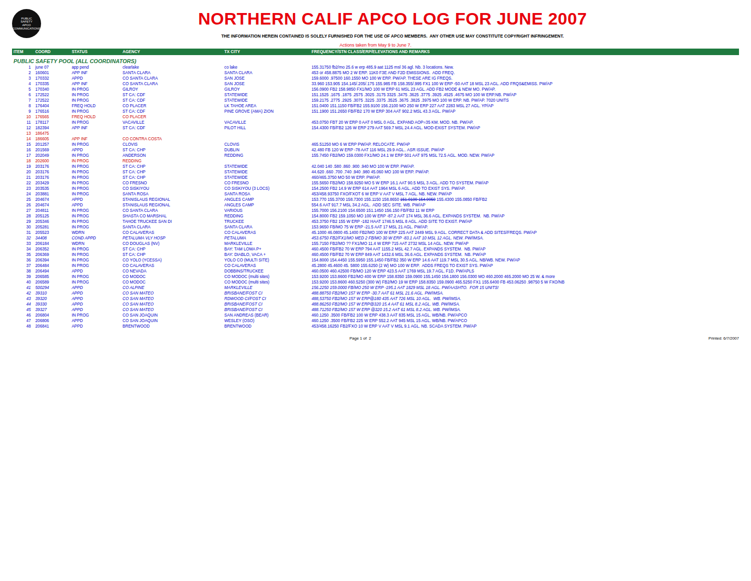PUBLIC
SAFETY
APCO
COMMUNICATIONS
NORTHERN CALIF APCO LOG FOR JUNE 2007
THE INFORMATION HEREIN CONTAINED IS SOLELY FURNISHED FOR THE USE OF APCO MEMBERS. ANY OTHER USE MAY CONSTITUTE COPYRIGHT INFRINGEMENT.
Actions taken from May 9 to June 7.
| ITEM | COORD | STATUS | AGENCY | TX CITY | FREQUENCY/STN CLASS/ERP/ELEVATIONS AND REMARKS |
| --- | --- | --- | --- | --- | --- |
| PUBLIC SAFETY POOL (ALL COORDINATORS) |
| 1 | june 07 | app pend | clearlake | co lake | 155.31750 fb2/mo 25.6 w erp 485.9 aat 1125 msl 36 agl. Nb. 3 locations. New. |
| 2 | 160601 | APP INF | SANTA CLARA | SANTA CLARA | 453 or 458.8875 MO 2 W ERP. 11K0 F3E AND F2D EMISSIONS. ADD FREQ. |
| 3 | 170332 | APPD | CO SANTA CLARA | SAN JOSE | 159.6000 .97500 160.1550 MO 100 W ERP. PW/AP. THESE ARE IG FREQS. |
| 4 | 170335 | APP INF | CO SANTA CLARA | SAN JOSE | 33.960 153.905 154.145/.205/.175 155.985 FB 158.355/.995 FX1 100 W ERP -50 AAT 18 MSL 23 AGL. ADD FRQS&EMISS. PW/AP |
| 5 | 170340 | IN PROG | GILROY | GILROY | 156.0900 FB2 158.9850 FX1/MO 100 W ERP 61 MSL 23 AGL. ADD FB2 MODE & NEW MO. PW/AP. |
| 6 | 172522 | IN PROG | ST CA: CDF | STATEWIDE | 151.1525 .1675 .1875 .2575 .3025 .3175 3325 .3475 .3625 .3775 .3925 .4525 .4675 MO 100 W ERP.NB. PW/AP |
| 7 | 172522 | IN PROG | ST CA: CDF | STATEWIDE | 159.2175 .2775 .2925 .3075 .3225 .3375 .3525 .3675 .3825 .3975 MO 100 W ERP. NB. PW/AP. 7020 UNITS |
| 8 | 176404 | FREQ HOLD | CO PLACER | LK TAHOE AREA | 151.0400 151.1150 FB/FB2 155.9100 156.2100 MO 250 W ERP 227 AAT 2283 MSL 27 AGL. YP/AP |
| 9 | 176516 | IN PROG | ST CA: CDF | PINE GROVE (AMA) ZION | 151.1900 151.2650 FB/FB2 170 W ERP 304 AAT 902.2 MSL 43.3 AGL. PW/AP |
| 10 | 176565 | FREQ HOLD | CO PLACER | | |
| 11 | 178117 | IN PROG | VACAVILLE | VACAVILLE | 453.0750 FBT 20 W ERP 0 AAT 0 MSL 0 AGL. EXPAND AOP=35 KM. MOD. NB. PW/AP. |
| 12 | 182394 | APP INF | ST CA: CDF | PILOT HILL | 154.4300 FB/FB2 126 W ERP 279 AAT 569.7 MSL 24.4 AGL. MOD-EXIST SYSTEM. PW/AP |
| 13 | 186475 | | | | |
| 14 | 186605 | APP INF | CO CONTRA COSTA | | |
| 15 | 201257 | IN PROG | CLOVIS | CLOVIS | 465.51250 MO 6 W ERP PW/AP. RELOCATE. PW/AP |
| 16 | 201569 | APPD | ST CA: CHP | DUBLIN | 42.480 FB 120 W ERP -78 AAT 116 MSL 29.9 AGL.. ASR ISSUE. PW/AP |
| 17 | 202049 | IN PROG | ANDERSON | REDDING | 155.7450 FB2/MO 159.0300 FX1/MO 24.1 W ERP 501 AAT 975 MSL 72.5 AGL. MOD. NEW. PW/AP |
| 18 | 202600 | IN PROG | REDDING | | |
| 19 | 203176 | IN PROG | ST CA: CHP | STATEWIDE | 42.040 140 .580 .860 .900 .940 MO 100 W ERP. PW/AP. |
| 20 | 203176 | IN PROG | ST CA: CHP | STATEWIDE | 44.620 .660 .700 .740 .940 .980 45.060 MO 100 W ERP. PW/AP. |
| 21 | 203176 | IN PROG | ST CA: CHP | STATEWIDE | 460/465.3750 MO 50 W ERP. PW/AP. |
| 22 | 203429 | IN PROG | CO FRESNO | CO FRESNO | 155.5650 FB2/MO 158.9250 MO 5 W ERP 16.1 AAT 90.5 MSL 3 AGL. ADD TO SYSTEM. PW/AP |
| 23 | 203535 | IN PROG | CO SISKIYOU | CO SISKIYOU (3 LOCS) | 154.2500 FB2 14.9 W ERP 614 AAT 1964 MSL 6 AGL. ADD TO EXIST SYS. PW/AP. |
| 24 | 203881 | IN PROG | SANTA ROSA | SANTA ROSA | 453/458.93750 FXO/FXOT 6 W ERP V AAT V MSL 7 AGL. NB. NEW. PW/AP |
| 25 | 204674 | APPD | STANISLAUS REGIONAL | ANGLES CAMP | 153.770 155.3700 158.7300 155.1150 158.8650 151.0100 154.9950 155.4300 155.0850 FB/FB2 |
| 26 | 204674 | APPD | STANISLAUS REGIONAL | ANGLES CAMP | 554.6 AAT 917.7 MSL 34.2 AGL. ADD SEC SITE. WB. PW/AP |
| 27 | 204811 | IN PROG | CO SANTA CLARA | VARIOUS | 155.7000 156.2100 154.6500 151.1450 156.150 FB/FB2 11 W ERP |
| 28 | 205125 | IN PROG | SHASTA CO MARSHAL | REDDING | 154.8000 FB2 159.1050 MO 100 W ERP -87.2 AAT 174 MSL 36.6 AGL. EXPANDS SYSTEM. NB. PW/AP |
| 29 | 205346 | IN PROG | TAHOE TRUCKEE SAN DI | TRUCKEE | 453.3750 FB2 155 W ERP -182 HAAT 1746.5 MSL 8 AGL. ADD SITE TO EXIST. PW/AP |
| 30 | 205281 | IN PROG | SANTA CLARA | SANTA CLARA | 153.9650 FB/MO 75 W ERP -21.5 AAT 17 MSL 21 AGL. PW/AP. |
| 31 | 205523 | WDRN | CO CALAVERAS | CO CALAVERAS | 45.1000 46.0800 45.1400 FB2/MO 100 W ERP 225 AAT 2449 MSL 9 AGL. CORRECT DATA & ADD SITES/FREQS. PW/AP |
| 32 | 34408 | COND APPD | PETALUMA VLY HOSP | PETALUMA | 453.6750 FB2/FX1/MO MED 2 FB/MO 30 W ERP -83.1 AAT 10 MSL 12 AGL. NEW. PW/IMSA. |
| 33 | 206184 | WDRN | CO DOUGLAS (NV) | MARKLEVILLE | 155.7150 FB2/MO ?? FX1/MO 11.4 W ERP 715 AAT 2732 MSL 14 AGL. NEW. PW/AP |
| 34 | 206352 | IN PROG | ST CA: CHP | BAY: TAM LOMA P+ | 460.4500 FB/FB2 70 W ERP 794 AAT 1155.2 MSL 42.7 AGL. EXPANDS SYSTEM. NB. PW/AP |
| 35 | 206369 | IN PROG | ST CA: CHP | BAY: DIABLO, VACA + | 460.4500 FB/FB2 70 W ERP 849 AAT 1432.6 MSL 36.6 AGL. EXPANDS SYSTEM. NB. PW/AP |
| 36 | 206394 | IN PROG | CO YOLO (YCESSA) | YOLO CO (MULTI SITE) | 154.8000 154.4450 155.5950 155.1450 FB/FB2 350 W ERP 14.6 AAT 119.7 MSL 30.5 AGL. NB/WB. NEW. PW/AP |
| 37 | 206484 | IN PROG | CO CALAVERAS | CO CALAVERAS | 45.2800 45.4600 45. 5800 155.6250 (2 W) MO 100 W ERP. ADDS FREQS TO EXIST SYS. PW/AP |
| 38 | 206494 | APPD | CO NEVADA | DOBBINS/TRUCKEE | 460.0500 460.42500 FB/MO 120 W ERP 423.5 AAT 1769 MSL 19.7 AGL. F1D. PW/APLS |
| 39 | 206585 | IN PROG | CO MODOC | CO MODOC (multi sites) | 153.9200 153.8600 FB2/MO 400 W ERP 158.8350 159.0900 155.1450 156.1800 156.0300 MO 460.2000 465.2000 MO 25 W. & more |
| 40 | 206589 | IN PROG | CO MODOC | CO MODOC (multi sites) | 153.9200 153.8600 460.5250 (300 W) FB2/MO 19 W ERP 158.8350 159.0900 465.5250 FX1 155.6400 FB 453.06250 .98750 5 W FXO/NB |
| 41 | 500294 | APPD | CO ALPINE | MARKLEVILLE | 156.2250 159.0000 FB/MO 250 W ERP -195.1 AAT 1829 MSL 18 AGL. PW/AASHTO. FOR 15 UNITS! |
| 42 | 39310 | APPD | CO SAN MATEO | BRISBANE/FOST CI | 488.88750 FB2/MO 157 W ERP -30.7 AAT 61 MSL 21.6 AGL. PW/IMSA. |
| 43 | 39320 | APPD | CO SAN MATEO | RDWOOD CI/FOST CI | 488,53750 FB2/MO 157 W ERP@180 435 AAT 726 MSL 10 AGL. WB. PW/IMSA. |
| 44 | 39330 | APPD | CO SAN MATEO | BRISBANE/FOST CI | 488.86250 FB2/MO 157 W ERP@320 15.4 AAT 61 MSL 8.2 AGL. WB. PW/IMSA. |
| 45 | 39327 | APPD | CO SAN MATEO | BRISBANE/FOST CI | 488.71250 FB2/MO 157 W ERP @320 15.2 AAT 61 MSL 8.2 AGL. WB. PW/IMSA. |
| 46 | 206804 | IN PROG | CO SAN JOAQUIN | SAN ANDREAS (BEAR) | 460.1250 .3500 FB/FB2 100 W ERP 438.3 AAT 835 MSL 15 AGL. WB/NB. PW/APCO |
| 47 | 206806 | APPD | CO SAN JOAQUIN | WESLEY (OSO) | 460.1250 .3500 FB/FB2 225 W ERP 552.2 AAT 945 MSL 15 AGL. WB/NB. PW/APCO |
| 48 | 206841 | APPD | BRENTWOOD | BRENTWOOD | 453/458.16250 FB2/FXO 10 W ERP V AAT V MSL 9.1 AGL. NB. SCADA SYSTEM. PW/AP |
Page 1 of 2
Printed: 6/7/2007